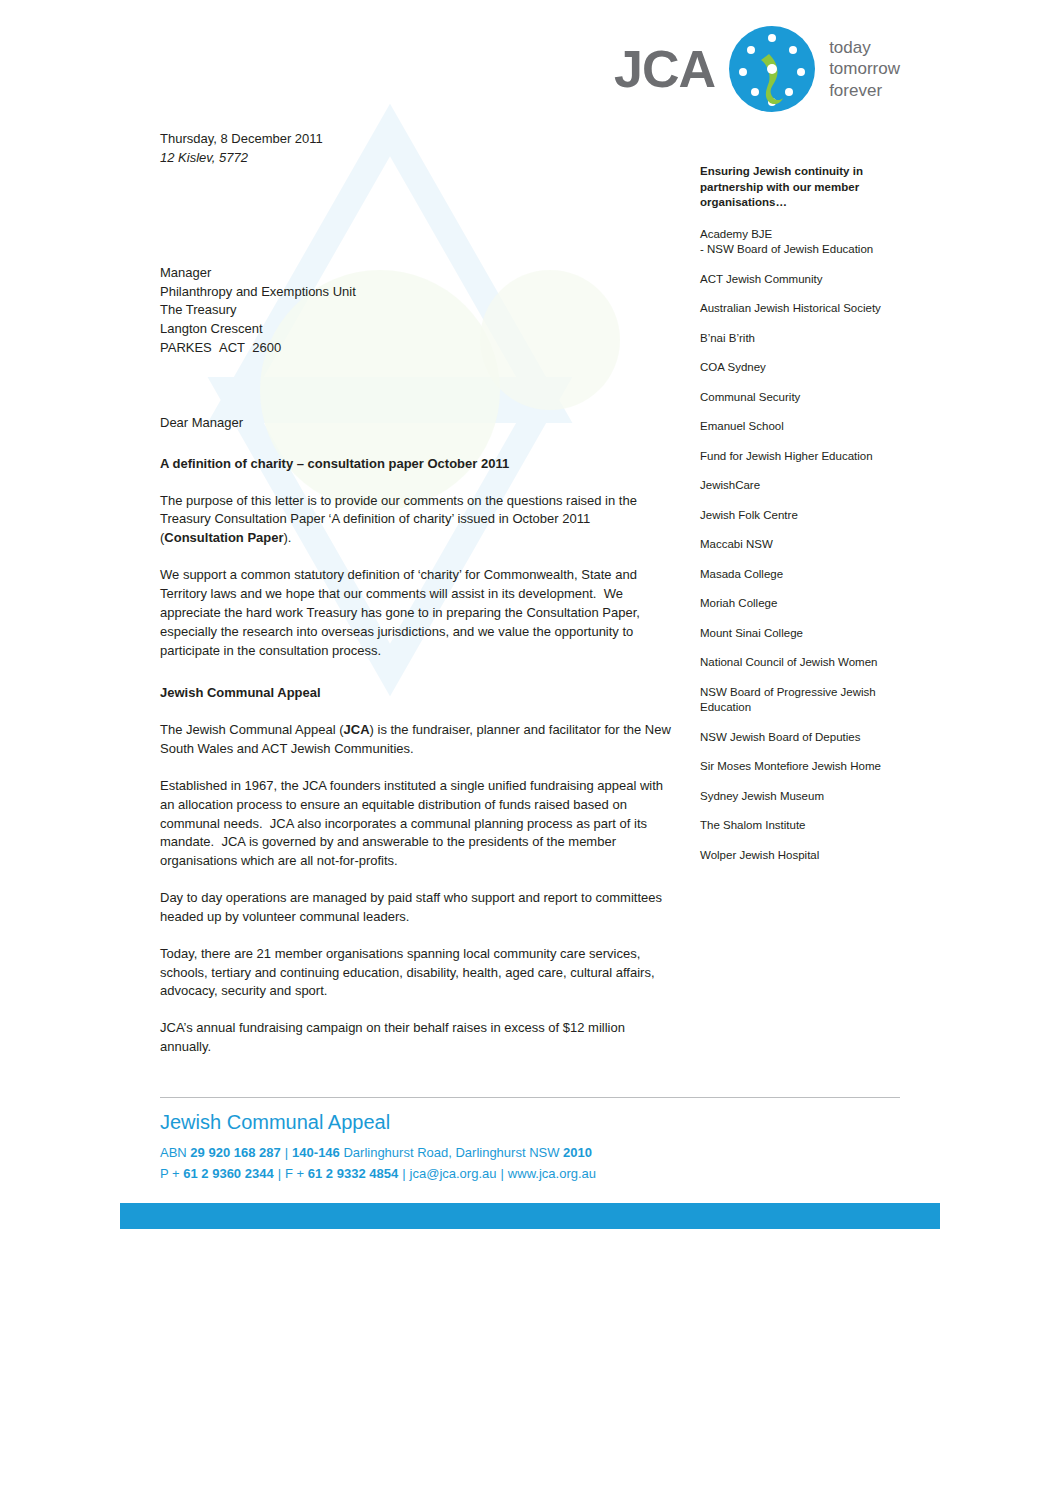JCA
today
tomorrow
forever
Thursday, 8 December 2011
12 Kislev, 5772
Manager
Philanthropy and Exemptions Unit
The Treasury
Langton Crescent
PARKES ACT 2600
Dear Manager
A definition of charity – consultation paper October 2011
The purpose of this letter is to provide our comments on the questions raised in the Treasury Consultation Paper ‘A definition of charity’ issued in October 2011 (Consultation Paper).
We support a common statutory definition of ‘charity’ for Commonwealth, State and Territory laws and we hope that our comments will assist in its development. We appreciate the hard work Treasury has gone to in preparing the Consultation Paper, especially the research into overseas jurisdictions, and we value the opportunity to participate in the consultation process.
Jewish Communal Appeal
The Jewish Communal Appeal (JCA) is the fundraiser, planner and facilitator for the New South Wales and ACT Jewish Communities.
Established in 1967, the JCA founders instituted a single unified fundraising appeal with an allocation process to ensure an equitable distribution of funds raised based on communal needs. JCA also incorporates a communal planning process as part of its mandate. JCA is governed by and answerable to the presidents of the member organisations which are all not-for-profits.
Day to day operations are managed by paid staff who support and report to committees headed up by volunteer communal leaders.
Today, there are 21 member organisations spanning local community care services, schools, tertiary and continuing education, disability, health, aged care, cultural affairs, advocacy, security and sport.
JCA’s annual fundraising campaign on their behalf raises in excess of $12 million annually.
Ensuring Jewish continuity in partnership with our member organisations…
Academy BJE
- NSW Board of Jewish Education
ACT Jewish Community
Australian Jewish Historical Society
B’nai B’rith
COA Sydney
Communal Security
Emanuel School
Fund for Jewish Higher Education
JewishCare
Jewish Folk Centre
Maccabi NSW
Masada College
Moriah College
Mount Sinai College
National Council of Jewish Women
NSW Board of Progressive Jewish Education
NSW Jewish Board of Deputies
Sir Moses Montefiore Jewish Home
Sydney Jewish Museum
The Shalom Institute
Wolper Jewish Hospital
Jewish Communal Appeal
ABN 29 920 168 287|140-146 Darlinghurst Road, Darlinghurst NSW 2010
P + 61 2 9360 2344|F + 61 2 9332 4854|jca@jca.org.au|www.jca.org.au